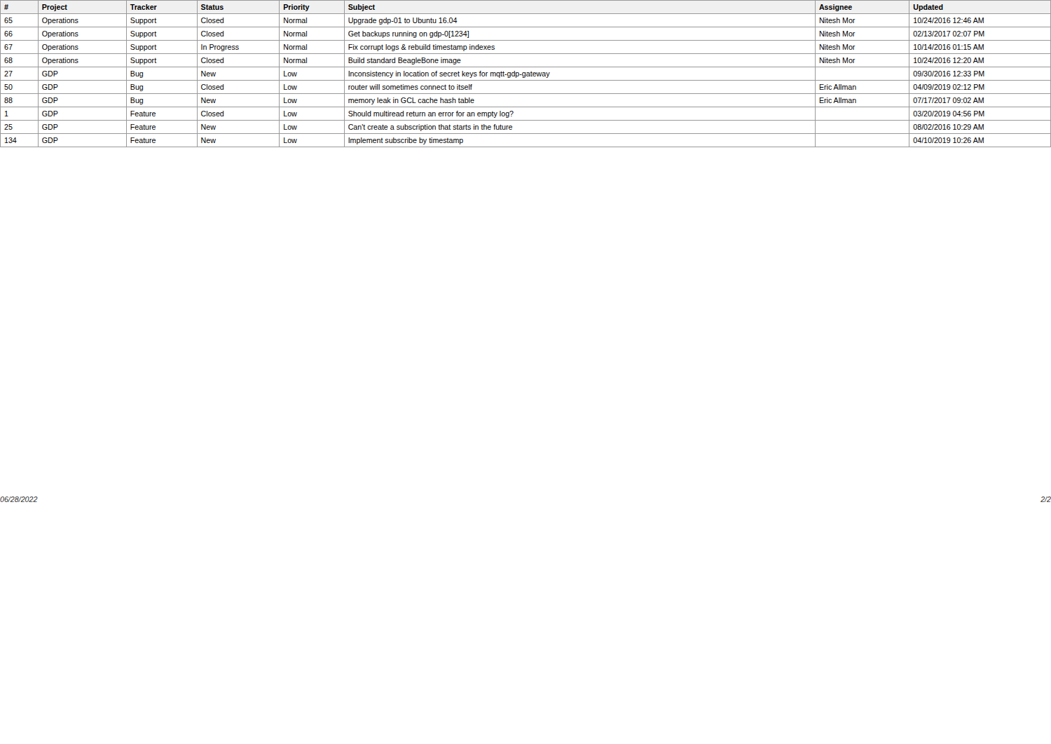| # | Project | Tracker | Status | Priority | Subject | Assignee | Updated |
| --- | --- | --- | --- | --- | --- | --- | --- |
| 65 | Operations | Support | Closed | Normal | Upgrade gdp-01 to Ubuntu 16.04 | Nitesh Mor | 10/24/2016 12:46 AM |
| 66 | Operations | Support | Closed | Normal | Get backups running on gdp-0[1234] | Nitesh Mor | 02/13/2017 02:07 PM |
| 67 | Operations | Support | In Progress | Normal | Fix corrupt logs & rebuild timestamp indexes | Nitesh Mor | 10/14/2016 01:15 AM |
| 68 | Operations | Support | Closed | Normal | Build standard BeagleBone image | Nitesh Mor | 10/24/2016 12:20 AM |
| 27 | GDP | Bug | New | Low | Inconsistency in location of secret keys for mqtt-gdp-gateway | | 09/30/2016 12:33 PM |
| 50 | GDP | Bug | Closed | Low | router will sometimes connect to itself | Eric Allman | 04/09/2019 02:12 PM |
| 88 | GDP | Bug | New | Low | memory leak in GCL cache hash table | Eric Allman | 07/17/2017 09:02 AM |
| 1 | GDP | Feature | Closed | Low | Should multiread return an error for an empty log? | | 03/20/2019 04:56 PM |
| 25 | GDP | Feature | New | Low | Can't create a subscription that starts in the future | | 08/02/2016 10:29 AM |
| 134 | GDP | Feature | New | Low | Implement subscribe by timestamp | | 04/10/2019 10:26 AM |
06/28/2022 2/2